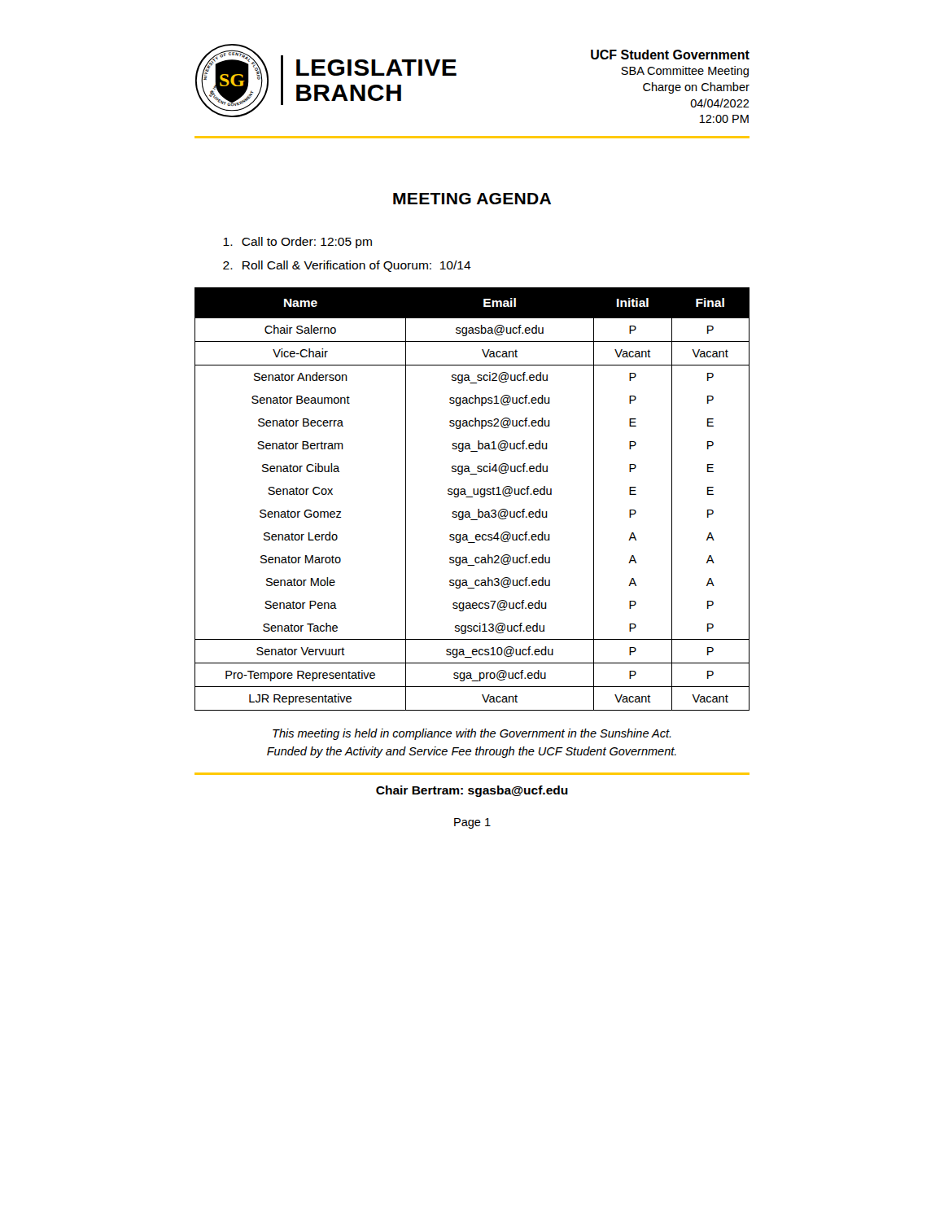SG UNIVERSITY OF CENTRAL FLORIDA STUDENT GOVERNMENT EST. 1968
LEGISLATIVE BRANCH
UCF Student Government
SBA Committee Meeting
Charge on Chamber
04/04/2022
12:00 PM
MEETING AGENDA
Call to Order: 12:05 pm
Roll Call & Verification of Quorum: 10/14
| Name | Email | Initial | Final |
| --- | --- | --- | --- |
| Chair Salerno | sgasba@ucf.edu | P | P |
| Vice-Chair | Vacant | Vacant | Vacant |
| Senator Anderson | sga_sci2@ucf.edu | P | P |
| Senator Beaumont | sgachps1@ucf.edu | P | P |
| Senator Becerra | sgachps2@ucf.edu | E | E |
| Senator Bertram | sga_ba1@ucf.edu | P | P |
| Senator Cibula | sga_sci4@ucf.edu | P | E |
| Senator Cox | sga_ugst1@ucf.edu | E | E |
| Senator Gomez | sga_ba3@ucf.edu | P | P |
| Senator Lerdo | sga_ecs4@ucf.edu | A | A |
| Senator Maroto | sga_cah2@ucf.edu | A | A |
| Senator Mole | sga_cah3@ucf.edu | A | A |
| Senator Pena | sgaecs7@ucf.edu | P | P |
| Senator Tache | sgsci13@ucf.edu | P | P |
| Senator Vervuurt | sga_ecs10@ucf.edu | P | P |
| Pro-Tempore Representative | sga_pro@ucf.edu | P | P |
| LJR Representative | Vacant | Vacant | Vacant |
This meeting is held in compliance with the Government in the Sunshine Act.
Funded by the Activity and Service Fee through the UCF Student Government.
Chair Bertram: sgasba@ucf.edu
Page 1